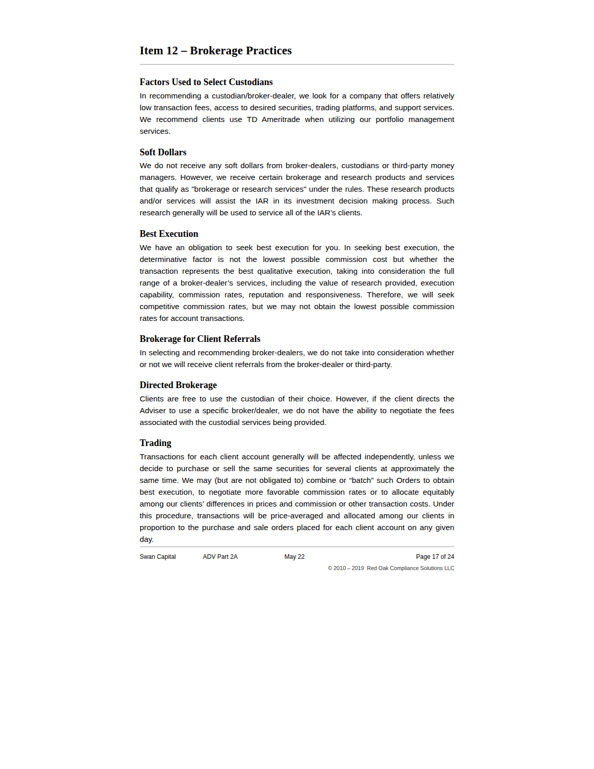Item 12 – Brokerage Practices
Factors Used to Select Custodians
In recommending a custodian/broker-dealer, we look for a company that offers relatively low transaction fees, access to desired securities, trading platforms, and support services. We recommend clients use TD Ameritrade when utilizing our portfolio management services.
Soft Dollars
We do not receive any soft dollars from broker-dealers, custodians or third-party money managers. However, we receive certain brokerage and research products and services that qualify as "brokerage or research services" under the rules. These research products and/or services will assist the IAR in its investment decision making process. Such research generally will be used to service all of the IAR’s clients.
Best Execution
We have an obligation to seek best execution for you. In seeking best execution, the determinative factor is not the lowest possible commission cost but whether the transaction represents the best qualitative execution, taking into consideration the full range of a broker-dealer’s services, including the value of research provided, execution capability, commission rates, reputation and responsiveness. Therefore, we will seek competitive commission rates, but we may not obtain the lowest possible commission rates for account transactions.
Brokerage for Client Referrals
In selecting and recommending broker-dealers, we do not take into consideration whether or not we will receive client referrals from the broker-dealer or third-party.
Directed Brokerage
Clients are free to use the custodian of their choice. However, if the client directs the Adviser to use a specific broker/dealer, we do not have the ability to negotiate the fees associated with the custodial services being provided.
Trading
Transactions for each client account generally will be affected independently, unless we decide to purchase or sell the same securities for several clients at approximately the same time. We may (but are not obligated to) combine or “batch” such Orders to obtain best execution, to negotiate more favorable commission rates or to allocate equitably among our clients’ differences in prices and commission or other transaction costs. Under this procedure, transactions will be price-averaged and allocated among our clients in proportion to the purchase and sale orders placed for each client account on any given day.
Swan Capital ADV Part 2A May 22 Page 17 of 24
© 2010 – 2019 Red Oak Compliance Solutions LLC